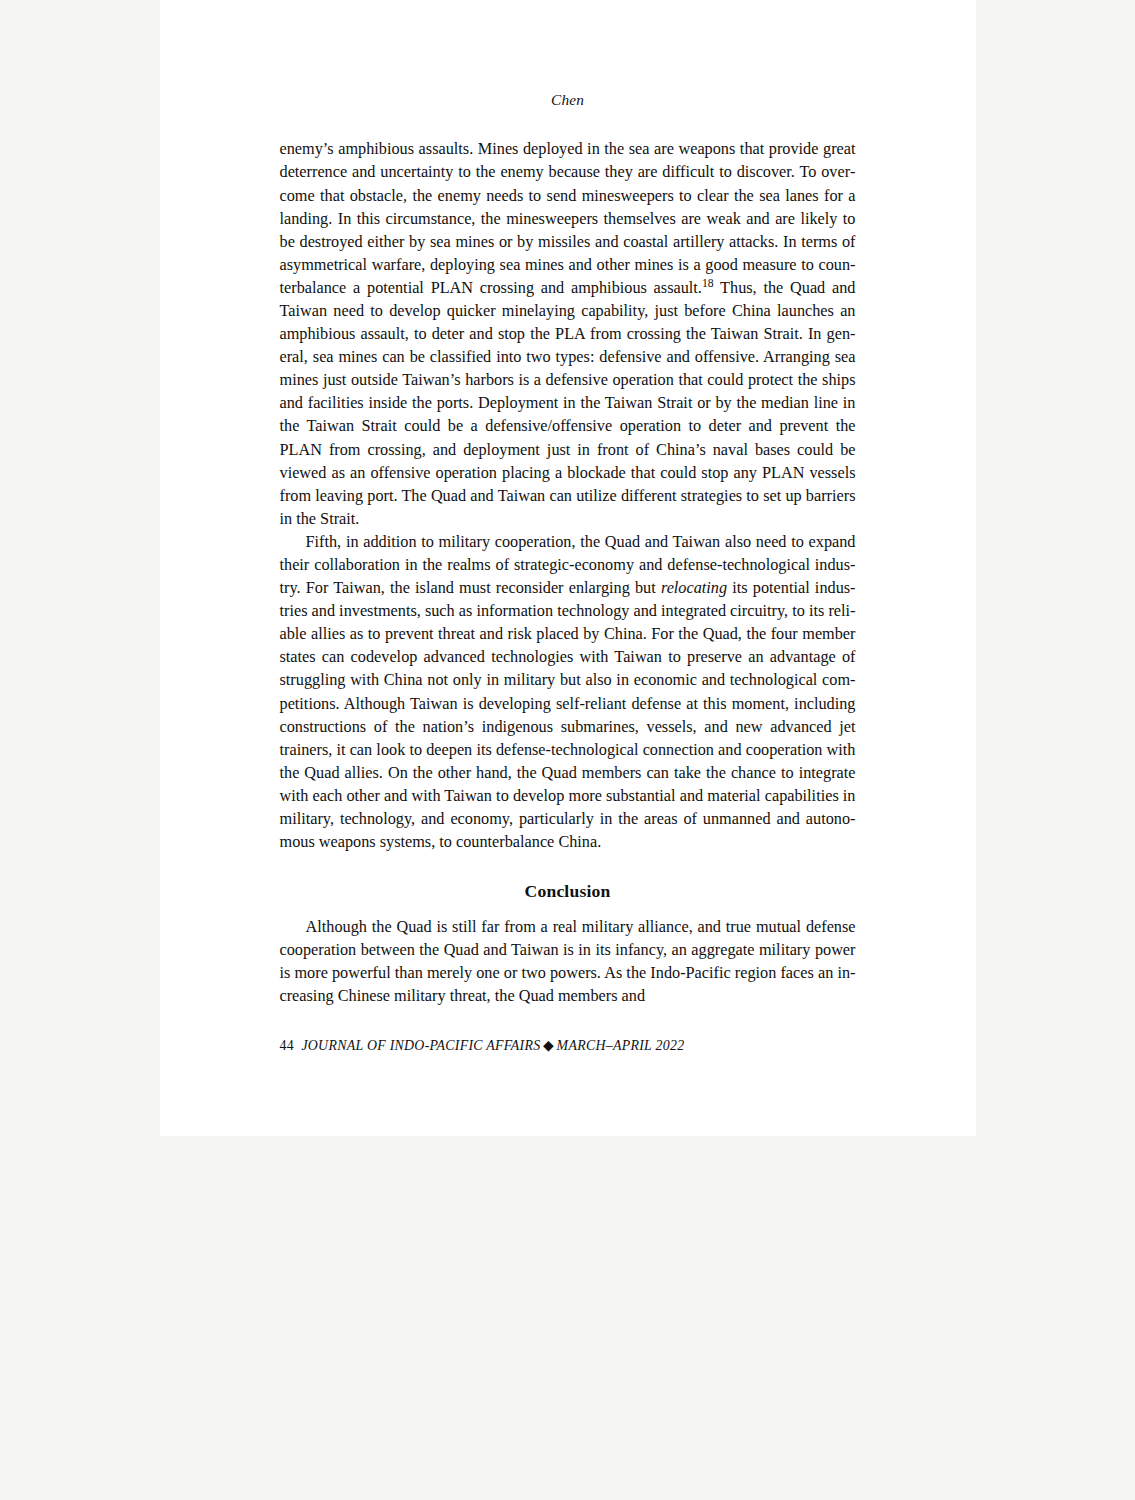Chen
enemy’s amphibious assaults. Mines deployed in the sea are weapons that provide great deterrence and uncertainty to the enemy because they are difficult to discover. To overcome that obstacle, the enemy needs to send minesweepers to clear the sea lanes for a landing. In this circumstance, the minesweepers themselves are weak and are likely to be destroyed either by sea mines or by missiles and coastal artillery attacks. In terms of asymmetrical warfare, deploying sea mines and other mines is a good measure to counterbalance a potential PLAN crossing and amphibious assault.18 Thus, the Quad and Taiwan need to develop quicker minelaying capability, just before China launches an amphibious assault, to deter and stop the PLA from crossing the Taiwan Strait. In general, sea mines can be classified into two types: defensive and offensive. Arranging sea mines just outside Taiwan’s harbors is a defensive operation that could protect the ships and facilities inside the ports. Deployment in the Taiwan Strait or by the median line in the Taiwan Strait could be a defensive/offensive operation to deter and prevent the PLAN from crossing, and deployment just in front of China’s naval bases could be viewed as an offensive operation placing a blockade that could stop any PLAN vessels from leaving port. The Quad and Taiwan can utilize different strategies to set up barriers in the Strait.
Fifth, in addition to military cooperation, the Quad and Taiwan also need to expand their collaboration in the realms of strategic-economy and defense-technological industry. For Taiwan, the island must reconsider enlarging but relocating its potential industries and investments, such as information technology and integrated circuitry, to its reliable allies as to prevent threat and risk placed by China. For the Quad, the four member states can codevelop advanced technologies with Taiwan to preserve an advantage of struggling with China not only in military but also in economic and technological competitions. Although Taiwan is developing self-reliant defense at this moment, including constructions of the nation’s indigenous submarines, vessels, and new advanced jet trainers, it can look to deepen its defense-technological connection and cooperation with the Quad allies. On the other hand, the Quad members can take the chance to integrate with each other and with Taiwan to develop more substantial and material capabilities in military, technology, and economy, particularly in the areas of unmanned and autonomous weapons systems, to counterbalance China.
Conclusion
Although the Quad is still far from a real military alliance, and true mutual defense cooperation between the Quad and Taiwan is in its infancy, an aggregate military power is more powerful than merely one or two powers. As the Indo-Pacific region faces an increasing Chinese military threat, the Quad members and
44 JOURNAL OF INDO-PACIFIC AFFAIRS◆MARCH–APRIL 2022